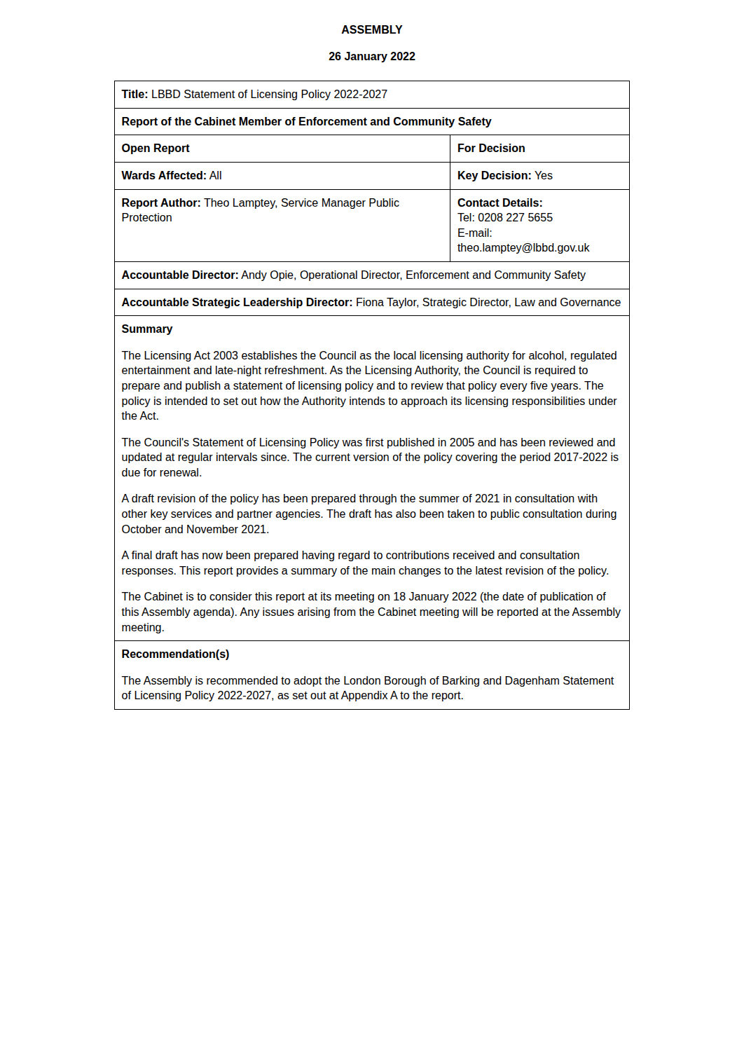ASSEMBLY
26 January 2022
| Title: LBBD Statement of Licensing Policy 2022-2027 |
| Report of the Cabinet Member of Enforcement and Community Safety |
| Open Report | For Decision |
| Wards Affected: All | Key Decision: Yes |
| Report Author: Theo Lamptey, Service Manager Public Protection | Contact Details: Tel: 0208 227 5655 E-mail: theo.lamptey@lbbd.gov.uk |
| Accountable Director: Andy Opie, Operational Director, Enforcement and Community Safety |
| Accountable Strategic Leadership Director: Fiona Taylor, Strategic Director, Law and Governance |
| Summary The Licensing Act 2003 establishes the Council as the local licensing authority for alcohol, regulated entertainment and late-night refreshment. As the Licensing Authority, the Council is required to prepare and publish a statement of licensing policy and to review that policy every five years. The policy is intended to set out how the Authority intends to approach its licensing responsibilities under the Act. The Council's Statement of Licensing Policy was first published in 2005 and has been reviewed and updated at regular intervals since. The current version of the policy covering the period 2017-2022 is due for renewal. A draft revision of the policy has been prepared through the summer of 2021 in consultation with other key services and partner agencies. The draft has also been taken to public consultation during October and November 2021. A final draft has now been prepared having regard to contributions received and consultation responses. This report provides a summary of the main changes to the latest revision of the policy. The Cabinet is to consider this report at its meeting on 18 January 2022 (the date of publication of this Assembly agenda). Any issues arising from the Cabinet meeting will be reported at the Assembly meeting. |
| Recommendation(s) The Assembly is recommended to adopt the London Borough of Barking and Dagenham Statement of Licensing Policy 2022-2027, as set out at Appendix A to the report. |